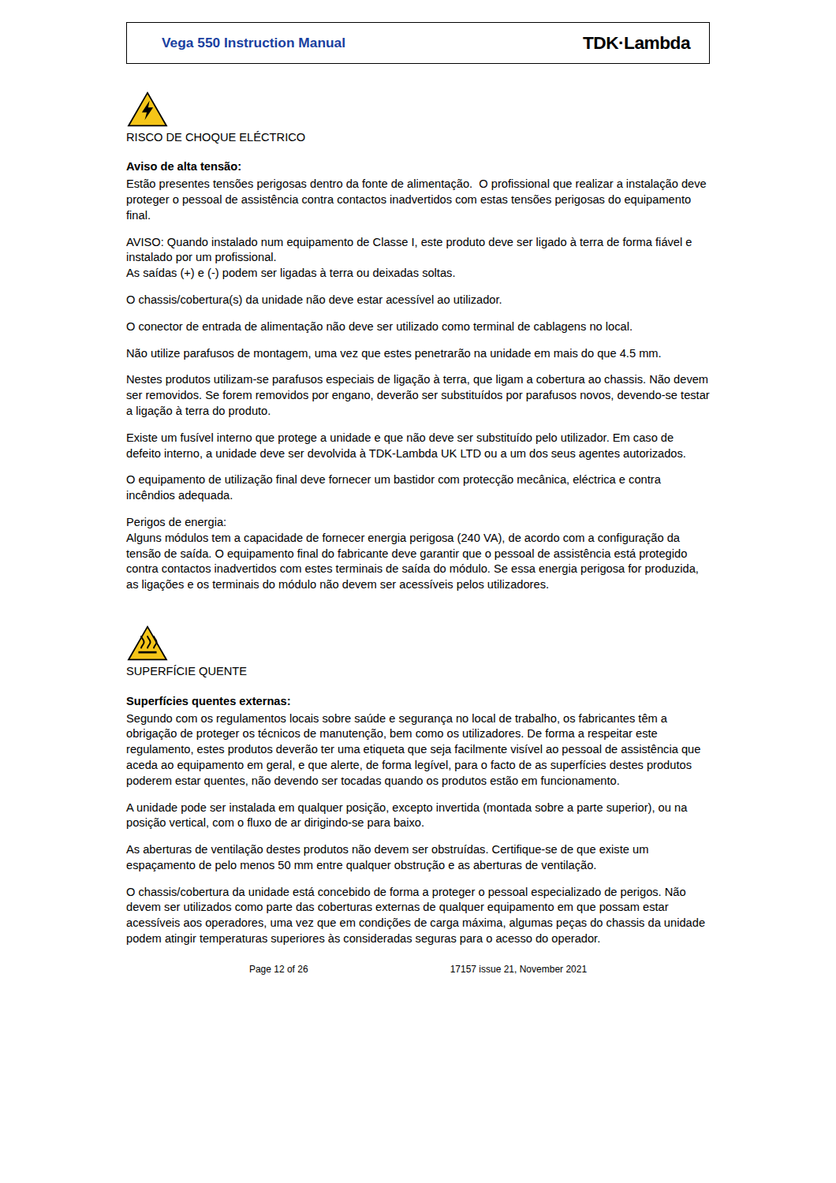Vega 550 Instruction Manual
TDK·Lambda
RISCO DE CHOQUE ELÉCTRICO
Aviso de alta tensão:
Estão presentes tensões perigosas dentro da fonte de alimentação. O profissional que realizar a instalação deve proteger o pessoal de assistência contra contactos inadvertidos com estas tensões perigosas do equipamento final.
AVISO: Quando instalado num equipamento de Classe I, este produto deve ser ligado à terra de forma fiável e instalado por um profissional.
As saídas (+) e (-) podem ser ligadas à terra ou deixadas soltas.
O chassis/cobertura(s) da unidade não deve estar acessível ao utilizador.
O conector de entrada de alimentação não deve ser utilizado como terminal de cablagens no local.
Não utilize parafusos de montagem, uma vez que estes penetrarão na unidade em mais do que 4.5 mm.
Nestes produtos utilizam-se parafusos especiais de ligação à terra, que ligam a cobertura ao chassis. Não devem ser removidos. Se forem removidos por engano, deverão ser substituídos por parafusos novos, devendo-se testar a ligação à terra do produto.
Existe um fusível interno que protege a unidade e que não deve ser substituído pelo utilizador. Em caso de defeito interno, a unidade deve ser devolvida à TDK-Lambda UK LTD ou a um dos seus agentes autorizados.
O equipamento de utilização final deve fornecer um bastidor com protecção mecânica, eléctrica e contra incêndios adequada.
Perigos de energia:
Alguns módulos tem a capacidade de fornecer energia perigosa (240 VA), de acordo com a configuração da tensão de saída. O equipamento final do fabricante deve garantir que o pessoal de assistência está protegido contra contactos inadvertidos com estes terminais de saída do módulo. Se essa energia perigosa for produzida, as ligações e os terminais do módulo não devem ser acessíveis pelos utilizadores.
SUPERFÍCIE QUENTE
Superfícies quentes externas:
Segundo com os regulamentos locais sobre saúde e segurança no local de trabalho, os fabricantes têm a obrigação de proteger os técnicos de manutenção, bem como os utilizadores. De forma a respeitar este regulamento, estes produtos deverão ter uma etiqueta que seja facilmente visível ao pessoal de assistência que aceda ao equipamento em geral, e que alerte, de forma legível, para o facto de as superfícies destes produtos poderem estar quentes, não devendo ser tocadas quando os produtos estão em funcionamento.
A unidade pode ser instalada em qualquer posição, excepto invertida (montada sobre a parte superior), ou na posição vertical, com o fluxo de ar dirigindo-se para baixo.
As aberturas de ventilação destes produtos não devem ser obstruídas. Certifique-se de que existe um espaçamento de pelo menos 50 mm entre qualquer obstrução e as aberturas de ventilação.
O chassis/cobertura da unidade está concebido de forma a proteger o pessoal especializado de perigos. Não devem ser utilizados como parte das coberturas externas de qualquer equipamento em que possam estar acessíveis aos operadores, uma vez que em condições de carga máxima, algumas peças do chassis da unidade podem atingir temperaturas superiores às consideradas seguras para o acesso do operador.
Page 12 of 26
17157 issue 21, November 2021